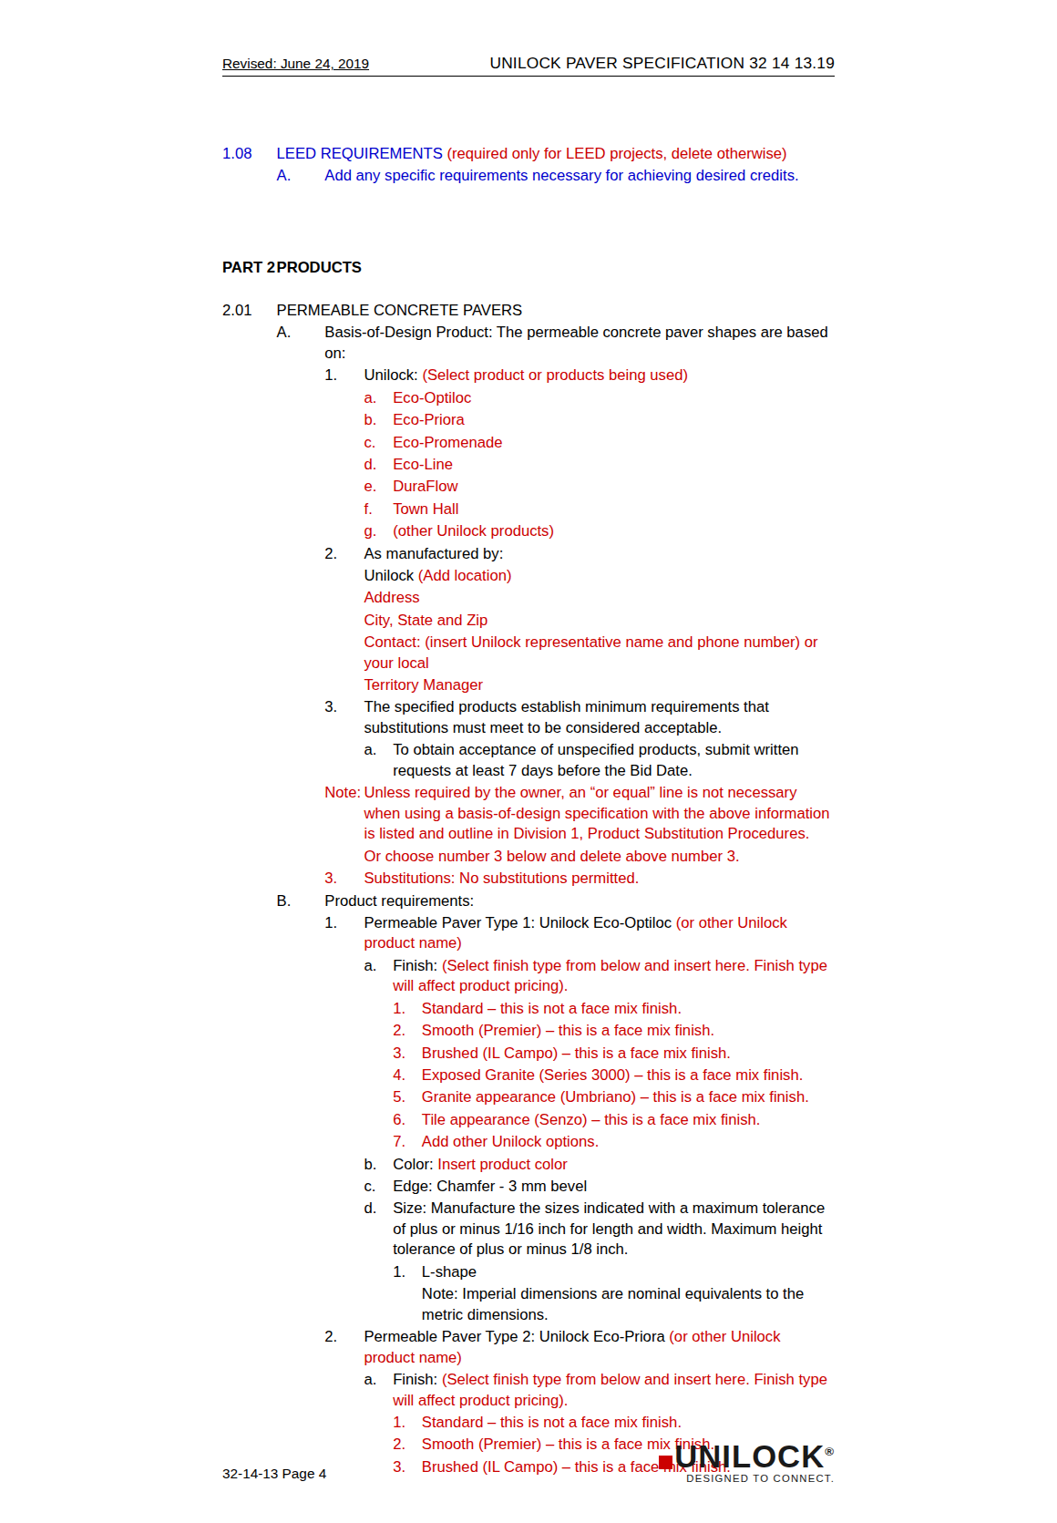Revised: June 24, 2019
UNILOCK PAVER SPECIFICATION 32 14 13.19
1.08
LEED REQUIREMENTS (required only for LEED projects, delete otherwise)
A.
Add any specific requirements necessary for achieving desired credits.
PART 2
PRODUCTS
2.01
PERMEABLE CONCRETE PAVERS
A.
Basis-of-Design Product: The permeable concrete paver shapes are based on:
1.
Unilock: (Select product or products being used)
a.
Eco-Optiloc
b.
Eco-Priora
c.
Eco-Promenade
d.
Eco-Line
e.
DuraFlow
f.
Town Hall
g.
(other Unilock products)
2.
As manufactured by:
Unilock (Add location)
Address
City, State and Zip
Contact: (insert Unilock representative name and phone number) or your local
Territory Manager
3.
The specified products establish minimum requirements that substitutions must meet to be considered acceptable.
a.
To obtain acceptance of unspecified products, submit written requests at least 7 days before the Bid Date.
Note:
Unless required by the owner, an “or equal” line is not necessary when using a basis-of-design specification with the above information is listed and outline in Division 1, Product Substitution Procedures.
Or choose number 3 below and delete above number 3.
3.
Substitutions: No substitutions permitted.
B.
Product requirements:
1.
Permeable Paver Type 1: Unilock Eco-Optiloc (or other Unilock product name)
a.
Finish: (Select finish type from below and insert here. Finish type will affect product pricing).
1.
Standard – this is not a face mix finish.
2.
Smooth (Premier) – this is a face mix finish.
3.
Brushed (IL Campo) – this is a face mix finish.
4.
Exposed Granite (Series 3000) – this is a face mix finish.
5.
Granite appearance (Umbriano) – this is a face mix finish.
6.
Tile appearance (Senzo) – this is a face mix finish.
7.
Add other Unilock options.
b.
Color: Insert product color
c.
Edge: Chamfer - 3 mm bevel
d.
Size: Manufacture the sizes indicated with a maximum tolerance of plus or minus 1/16 inch for length and width. Maximum height tolerance of plus or minus 1/8 inch.
1.
L-shape
Note: Imperial dimensions are nominal equivalents to the metric dimensions.
2.
Permeable Paver Type 2: Unilock Eco-Priora (or other Unilock product name)
a.
Finish: (Select finish type from below and insert here. Finish type will affect product pricing).
1.
Standard – this is not a face mix finish.
2.
Smooth (Premier) – this is a face mix finish.
3.
Brushed (IL Campo) – this is a face mix finish.
32-14-13 Page 4
UNILOCK®
DESIGNED TO CONNECT.